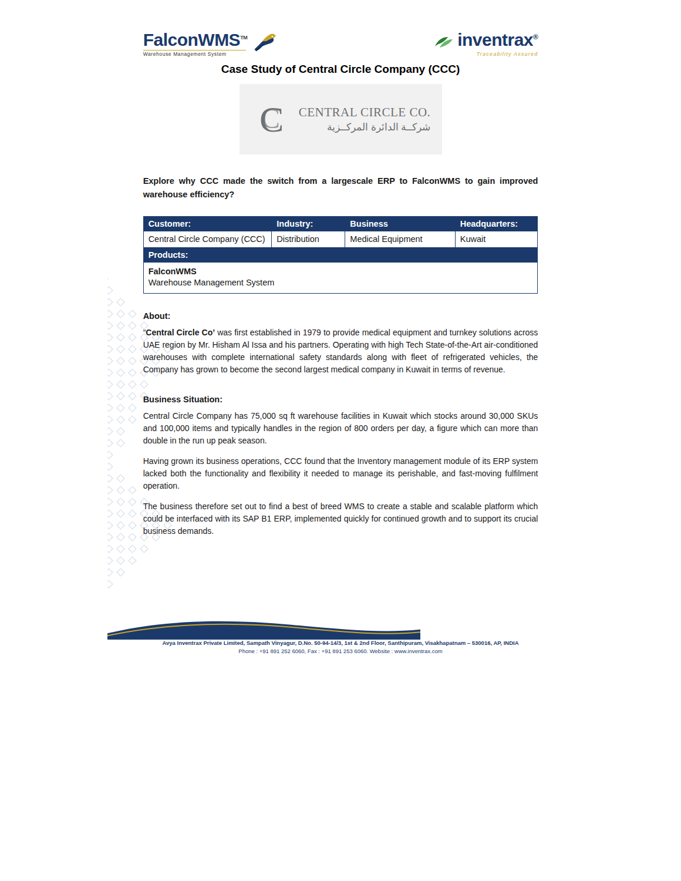Falcon WMS TM
Warehouse Management System
inventrax®
Traceability Assured
Case Study of Central Circle Company (CCC)
C C
CENTRAL CIRCLE CO.
شركــة الدائرة المركــزية
Explore why CCC made the switch from a largescale ERP to FalconWMS to gain improved warehouse efficiency?
| Customer: | Industry: | Business | Headquarters: |
| --- | --- | --- | --- |
| Central Circle Company (CCC) | Distribution | Medical Equipment | Kuwait |
| Products: |
| FalconWMS Warehouse Management System |
About:
“Central Circle Co’ was first established in 1979 to provide medical equipment and turnkey solutions across UAE region by Mr. Hisham Al Issa and his partners. Operating with high Tech State-of-the-Art air-conditioned warehouses with complete international safety standards along with fleet of refrigerated vehicles, the Company has grown to become the second largest medical company in Kuwait in terms of revenue.
Business Situation:
Central Circle Company has 75,000 sq ft warehouse facilities in Kuwait which stocks around 30,000 SKUs and 100,000 items and typically handles in the region of 800 orders per day, a figure which can more than double in the run up peak season.
Having grown its business operations, CCC found that the Inventory management module of its ERP system lacked both the functionality and flexibility it needed to manage its perishable, and fast-moving fulfilment operation.
The business therefore set out to find a best of breed WMS to create a stable and scalable platform which could be interfaced with its SAP B1 ERP, implemented quickly for continued growth and to support its crucial business demands.
Avya Inventrax Private Limited, Sampath Vinyagur, D.No. 50-94-14/3, 1st & 2nd Floor, Santhipuram, Visakhapatnam – 530016, AP, INDIA
Phone : +91 891 252 6060, Fax : +91 891 253 6060. Website : www.inventrax.com